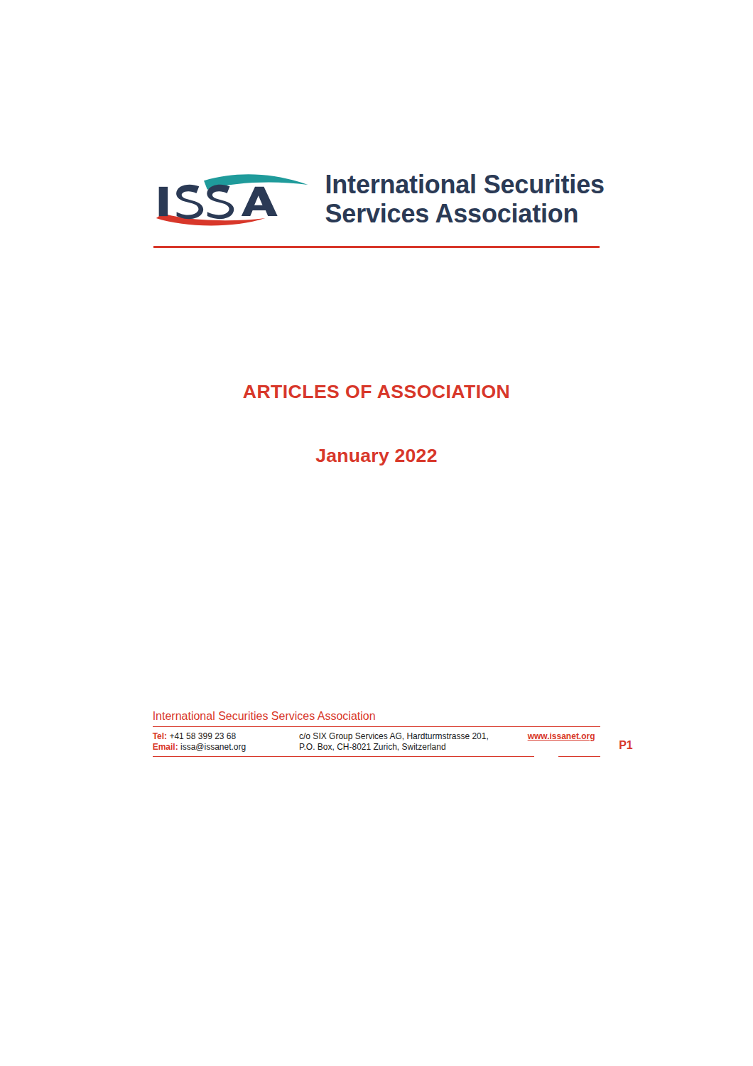International Securities
Services Association
ARTICLES OF ASSOCIATION
January 2022
International Securities Services Association
Tel: +41 58 399 23 68
Email: issa@issanet.org
c/o SIX Group Services AG, Hardturmstrasse 201,
P.O. Box, CH-8021 Zurich, Switzerland
www.issanet.org
P1